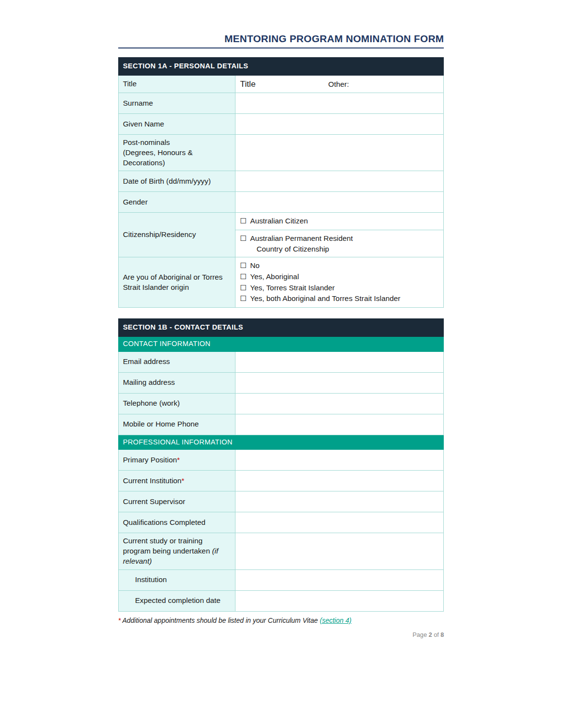MENTORING PROGRAM NOMINATION FORM
| SECTION 1A - PERSONAL DETAILS |
| --- |
| Title | Title Other: |
| Surname | |
| Given Name | |
| Post-nominals (Degrees, Honours & Decorations) | |
| Date of Birth (dd/mm/yyyy) | |
| Gender | |
| Citizenship/Residency | ☐ Australian Citizen |
| ☐ Australian Permanent Resident Country of Citizenship |
| Are you of Aboriginal or Torres Strait Islander origin | ☐ No ☐ Yes, Aboriginal ☐ Yes, Torres Strait Islander ☐ Yes, both Aboriginal and Torres Strait Islander |
| SECTION 1B - CONTACT DETAILS |
| --- |
| CONTACT INFORMATION |
| Email address | |
| Mailing address | |
| Telephone (work) | |
| Mobile or Home Phone | |
| PROFESSIONAL INFORMATION |
| Primary Position * | |
| Current Institution * | |
| Current Supervisor | |
| Qualifications Completed | |
| Current study or training program being undertaken (if relevant) | |
| Institution | |
| Expected completion date | |
* Additional appointments should be listed in your Curriculum Vitae (section 4)
Page 2 of 8